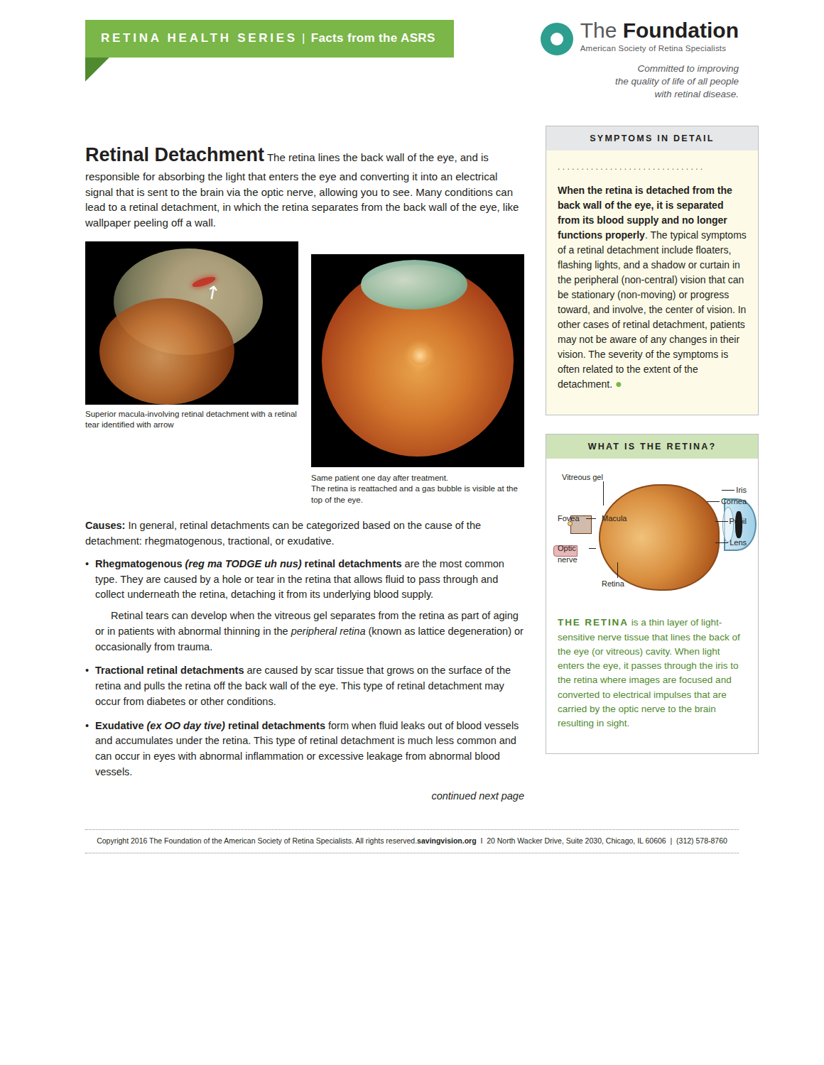RETINA HEALTH SERIES|Facts from the ASRS
The Foundation
American Society of Retina Specialists
Committed to improving
the quality of life of all people
with retinal disease.
Retinal Detachment
The retina lines the back wall of the eye, and is responsible for absorbing the light that enters the eye and converting it into an electrical signal that is sent to the brain via the optic nerve, allowing you to see. Many conditions can lead to a retinal detachment, in which the retina separates from the back wall of the eye, like wallpaper peeling off a wall.
↗
Superior macula-involving retinal detachment with a retinal tear identified with arrow
Same patient one day after treatment.
The retina is reattached and a gas bubble is visible at the top of the eye.
Causes: In general, retinal detachments can be categorized based on the cause of the detachment: rhegmatogenous, tractional, or exudative.
Rhegmatogenous (reg ma TODGE uh nus) retinal detachments are the most common type. They are caused by a hole or tear in the retina that allows fluid to pass through and collect underneath the retina, detaching it from its underlying blood supply.
Retinal tears can develop when the vitreous gel separates from the retina as part of aging or in patients with abnormal thinning in the peripheral retina (known as lattice degeneration) or occasionally from trauma.
Tractional retinal detachments are caused by scar tissue that grows on the surface of the retina and pulls the retina off the back wall of the eye. This type of retinal detachment may occur from diabetes or other conditions.
Exudative (ex OO day tive) retinal detachments form when fluid leaks out of blood vessels and accumulates under the retina. This type of retinal detachment is much less common and can occur in eyes with abnormal inflammation or excessive leakage from abnormal blood vessels.
continued next page
SYMPTOMS IN DETAIL
...............................
When the retina is detached from the back wall of the eye, it is separated from its blood supply and no longer functions properly. The typical symptoms of a retinal detachment include floaters, flashing lights, and a shadow or curtain in the peripheral (non-central) vision that can be stationary (non-moving) or progress toward, and involve, the center of vision. In other cases of retinal detachment, patients may not be aware of any changes in their vision. The severity of the symptoms is often related to the extent of the detachment. ●
WHAT IS THE RETINA?
Vitreous gel Fovea Macula Optic
nerve Retina Iris Cornea Pupil Lens
THE RETINA is a thin layer of light-sensitive nerve tissue that lines the back of the eye (or vitreous) cavity. When light enters the eye, it passes through the iris to the retina where images are focused and converted to electrical impulses that are carried by the optic nerve to the brain resulting in sight.
Copyright 2016 The Foundation of the American Society of Retina Specialists. All rights reserved.savingvision.org I 20 North Wacker Drive, Suite 2030, Chicago, IL 60606 | (312) 578-8760